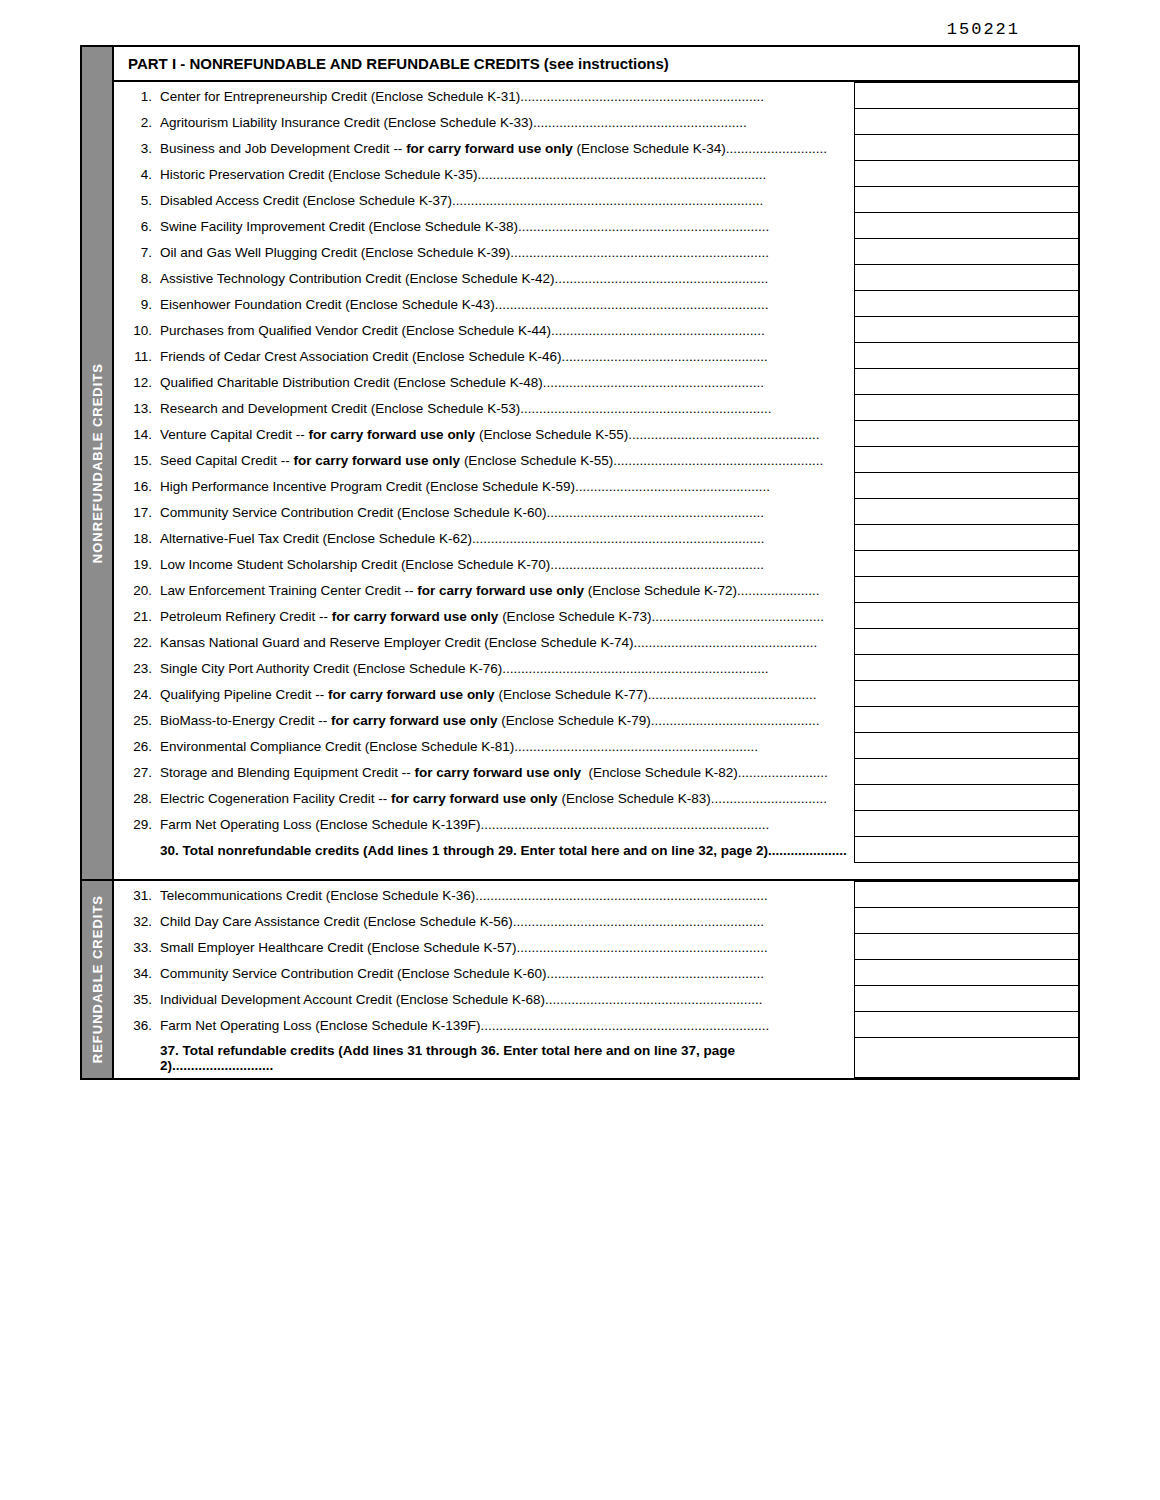150221
| NONREFUNDABLE CREDITS | PART I - NONREFUNDABLE AND REFUNDABLE CREDITS (see instructions) / 1. / Center for Entrepreneurship Credit (Enclose Schedule K-31) ................................................................. / / / 2. / Agritourism Liability Insurance Credit (Enclose Schedule K-33) ......................................................... / / / 3. / Business and Job Development Credit -- for carry forward use only (Enclose Schedule K-34) ........................... / / / 4. / Historic Preservation Credit (Enclose Schedule K-35) ............................................................................. / / / 5. / Disabled Access Credit (Enclose Schedule K-37) ................................................................................... / / / 6. / Swine Facility Improvement Credit (Enclose Schedule K-38) ................................................................... / / / 7. / Oil and Gas Well Plugging Credit (Enclose Schedule K-39) ..................................................................... / / / 8. / Assistive Technology Contribution Credit (Enclose Schedule K-42) ......................................................... / / / 9. / Eisenhower Foundation Credit (Enclose Schedule K-43) ......................................................................... / / / 10. / Purchases from Qualified Vendor Credit (Enclose Schedule K-44) ......................................................... / / / 11. / Friends of Cedar Crest Association Credit (Enclose Schedule K-46) ....................................................... / / / 12. / Qualified Charitable Distribution Credit (Enclose Schedule K-48) ........................................................... / / / 13. / Research and Development Credit (Enclose Schedule K-53) ................................................................... / / / 14. / Venture Capital Credit -- for carry forward use only (Enclose Schedule K-55) ................................................... / / / 15. / Seed Capital Credit -- for carry forward use only (Enclose Schedule K-55) ........................................................ / / / 16. / High Performance Incentive Program Credit (Enclose Schedule K-59) .................................................... / / / 17. / Community Service Contribution Credit (Enclose Schedule K-60) .......................................................... / / / 18. / Alternative-Fuel Tax Credit (Enclose Schedule K-62) .............................................................................. / / / 19. / Low Income Student Scholarship Credit (Enclose Schedule K-70) ......................................................... / / / 20. / Law Enforcement Training Center Credit -- for carry forward use only (Enclose Schedule K-72) ...................... / / / 21. / Petroleum Refinery Credit -- for carry forward use only (Enclose Schedule K-73) .............................................. / / / 22. / Kansas National Guard and Reserve Employer Credit (Enclose Schedule K-74) ................................................. / / / 23. / Single City Port Authority Credit (Enclose Schedule K-76) ....................................................................... / / / 24. / Qualifying Pipeline Credit -- for carry forward use only (Enclose Schedule K-77) ............................................. / / / 25. / BioMass-to-Energy Credit -- for carry forward use only (Enclose Schedule K-79) ............................................. / / / 26. / Environmental Compliance Credit (Enclose Schedule K-81) ................................................................. / / / 27. / Storage and Blending Equipment Credit -- for carry forward use only (Enclose Schedule K-82) ........................ / / / 28. / Electric Cogeneration Facility Credit -- for carry forward use only (Enclose Schedule K-83) ............................... / / / 29. / Farm Net Operating Loss (Enclose Schedule K-139F) ............................................................................. / / / / 30. Total nonrefundable credits (Add lines 1 through 29. Enter total here and on line 32, page 2) ..................... / / |
| REFUNDABLE CREDITS | / 31. / Telecommunications Credit (Enclose Schedule K-36) .............................................................................. / / / 32. / Child Day Care Assistance Credit (Enclose Schedule K-56) ................................................................... / / / 33. / Small Employer Healthcare Credit (Enclose Schedule K-57) ................................................................... / / / 34. / Community Service Contribution Credit (Enclose Schedule K-60) .......................................................... / / / 35. / Individual Development Account Credit (Enclose Schedule K-68) .......................................................... / / / 36. / Farm Net Operating Loss (Enclose Schedule K-139F) ............................................................................. / / / / 37. Total refundable credits (Add lines 31 through 36. Enter total here and on line 37, page 2) ........................... / / |